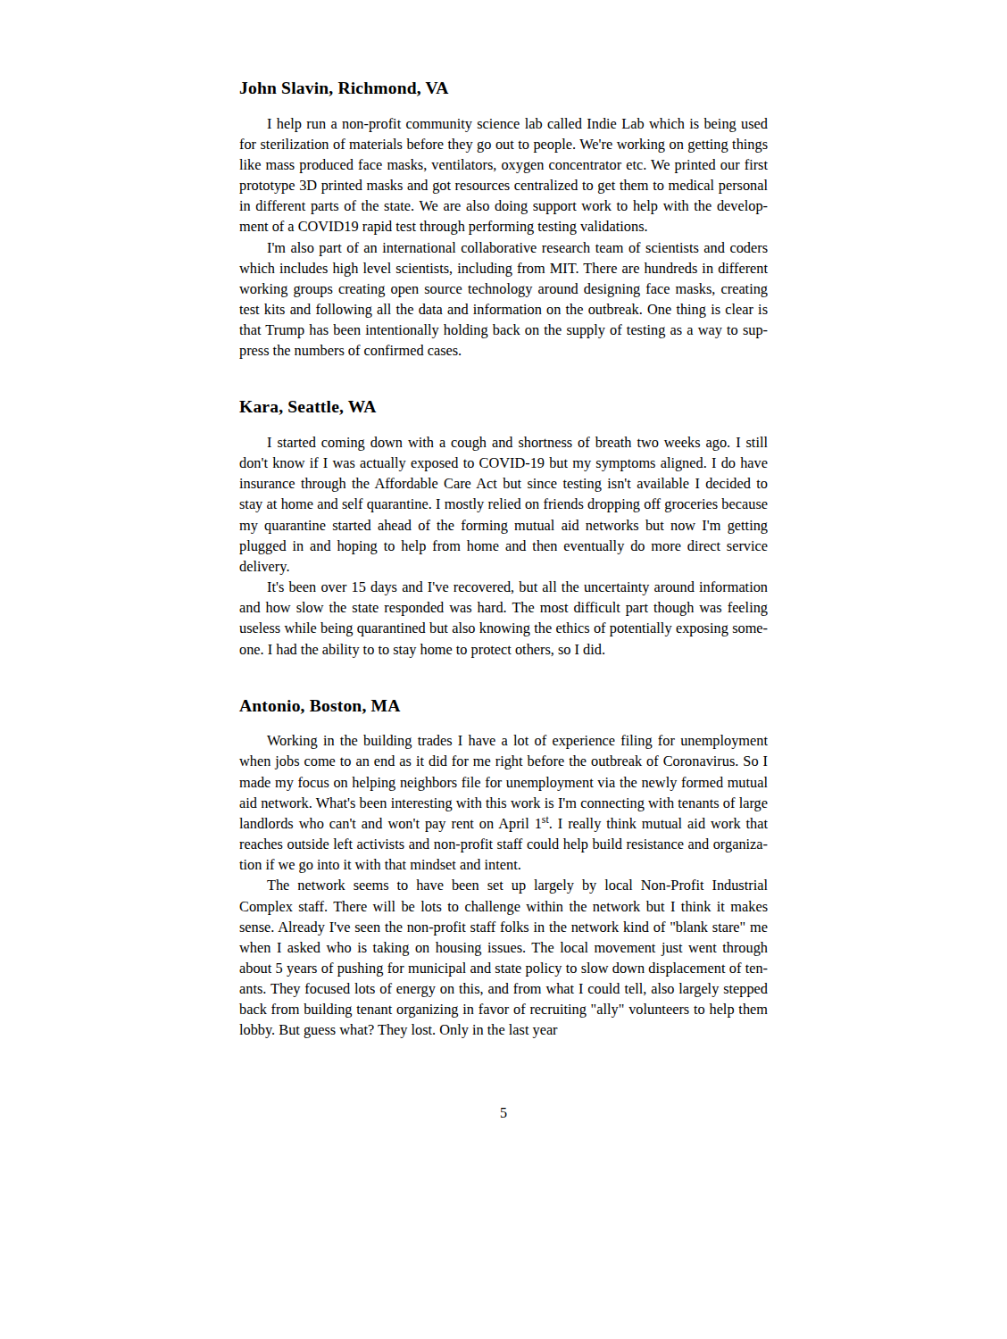John Slavin, Richmond, VA
I help run a non-profit community science lab called Indie Lab which is being used for sterilization of materials before they go out to people. We're working on getting things like mass produced face masks, ventilators, oxygen concentrator etc. We printed our first prototype 3D printed masks and got resources centralized to get them to medical personal in different parts of the state. We are also doing support work to help with the development of a COVID19 rapid test through performing testing validations.
I'm also part of an international collaborative research team of scientists and coders which includes high level scientists, including from MIT. There are hundreds in different working groups creating open source technology around designing face masks, creating test kits and following all the data and information on the outbreak. One thing is clear is that Trump has been intentionally holding back on the supply of testing as a way to suppress the numbers of confirmed cases.
Kara, Seattle, WA
I started coming down with a cough and shortness of breath two weeks ago. I still don't know if I was actually exposed to COVID-19 but my symptoms aligned. I do have insurance through the Affordable Care Act but since testing isn't available I decided to stay at home and self quarantine. I mostly relied on friends dropping off groceries because my quarantine started ahead of the forming mutual aid networks but now I'm getting plugged in and hoping to help from home and then eventually do more direct service delivery.
It's been over 15 days and I've recovered, but all the uncertainty around information and how slow the state responded was hard. The most difficult part though was feeling useless while being quarantined but also knowing the ethics of potentially exposing someone. I had the ability to to stay home to protect others, so I did.
Antonio, Boston, MA
Working in the building trades I have a lot of experience filing for unemployment when jobs come to an end as it did for me right before the outbreak of Coronavirus. So I made my focus on helping neighbors file for unemployment via the newly formed mutual aid network. What's been interesting with this work is I'm connecting with tenants of large landlords who can't and won't pay rent on April 1st. I really think mutual aid work that reaches outside left activists and non-profit staff could help build resistance and organization if we go into it with that mindset and intent.
The network seems to have been set up largely by local Non-Profit Industrial Complex staff. There will be lots to challenge within the network but I think it makes sense. Already I've seen the non-profit staff folks in the network kind of "blank stare" me when I asked who is taking on housing issues. The local movement just went through about 5 years of pushing for municipal and state policy to slow down displacement of tenants. They focused lots of energy on this, and from what I could tell, also largely stepped back from building tenant organizing in favor of recruiting "ally" volunteers to help them lobby. But guess what? They lost. Only in the last year
5